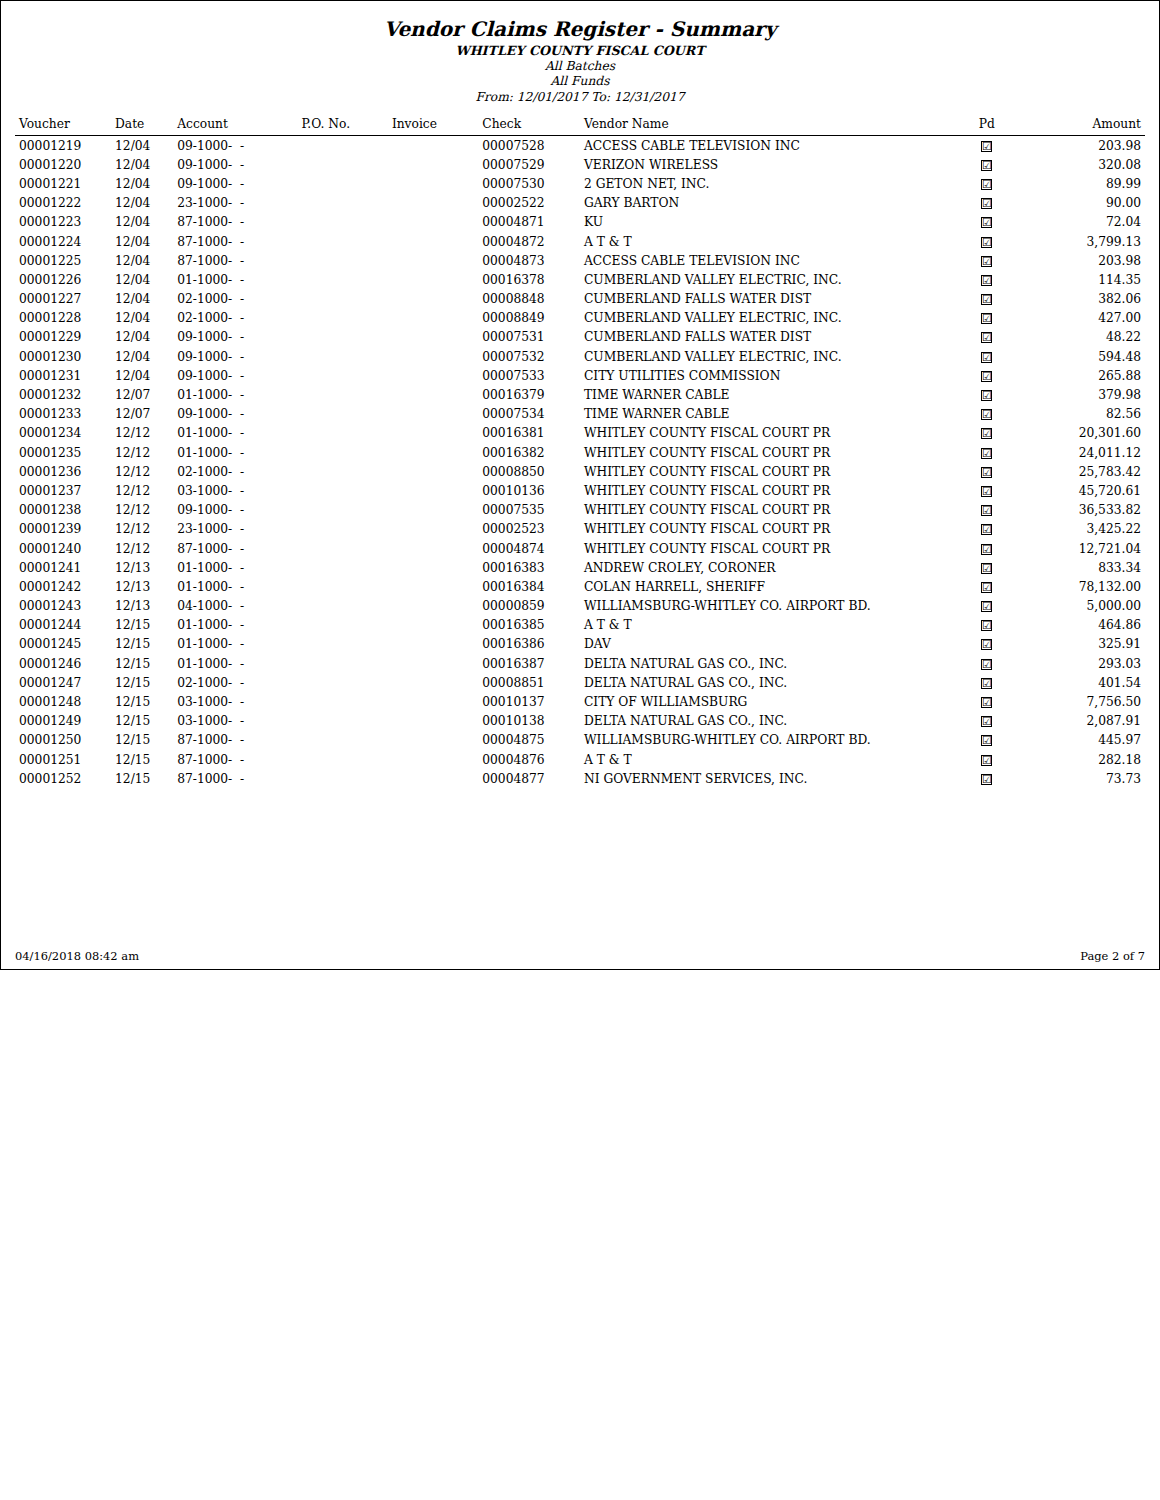Vendor Claims Register - Summary
WHITLEY COUNTY FISCAL COURT
All Batches
All Funds
From: 12/01/2017 To: 12/31/2017
| Voucher | Date | Account | P.O. No. | Invoice | Check | Vendor Name | Pd | Amount |
| --- | --- | --- | --- | --- | --- | --- | --- | --- |
| 00001219 | 12/04 | 09-1000- - | | | 00007528 | ACCESS CABLE TELEVISION INC | ☑ | 203.98 |
| 00001220 | 12/04 | 09-1000- - | | | 00007529 | VERIZON WIRELESS | ☑ | 320.08 |
| 00001221 | 12/04 | 09-1000- - | | | 00007530 | 2 GETON NET, INC. | ☑ | 89.99 |
| 00001222 | 12/04 | 23-1000- - | | | 00002522 | GARY BARTON | ☑ | 90.00 |
| 00001223 | 12/04 | 87-1000- - | | | 00004871 | KU | ☑ | 72.04 |
| 00001224 | 12/04 | 87-1000- - | | | 00004872 | A T & T | ☑ | 3,799.13 |
| 00001225 | 12/04 | 87-1000- - | | | 00004873 | ACCESS CABLE TELEVISION INC | ☑ | 203.98 |
| 00001226 | 12/04 | 01-1000- - | | | 00016378 | CUMBERLAND VALLEY ELECTRIC, INC. | ☑ | 114.35 |
| 00001227 | 12/04 | 02-1000- - | | | 00008848 | CUMBERLAND FALLS WATER DIST | ☑ | 382.06 |
| 00001228 | 12/04 | 02-1000- - | | | 00008849 | CUMBERLAND VALLEY ELECTRIC, INC. | ☑ | 427.00 |
| 00001229 | 12/04 | 09-1000- - | | | 00007531 | CUMBERLAND FALLS WATER DIST | ☑ | 48.22 |
| 00001230 | 12/04 | 09-1000- - | | | 00007532 | CUMBERLAND VALLEY ELECTRIC, INC. | ☑ | 594.48 |
| 00001231 | 12/04 | 09-1000- - | | | 00007533 | CITY UTILITIES COMMISSION | ☑ | 265.88 |
| 00001232 | 12/07 | 01-1000- - | | | 00016379 | TIME WARNER CABLE | ☑ | 379.98 |
| 00001233 | 12/07 | 09-1000- - | | | 00007534 | TIME WARNER CABLE | ☑ | 82.56 |
| 00001234 | 12/12 | 01-1000- - | | | 00016381 | WHITLEY COUNTY FISCAL COURT PR | ☑ | 20,301.60 |
| 00001235 | 12/12 | 01-1000- - | | | 00016382 | WHITLEY COUNTY FISCAL COURT PR | ☑ | 24,011.12 |
| 00001236 | 12/12 | 02-1000- - | | | 00008850 | WHITLEY COUNTY FISCAL COURT PR | ☑ | 25,783.42 |
| 00001237 | 12/12 | 03-1000- - | | | 00010136 | WHITLEY COUNTY FISCAL COURT PR | ☑ | 45,720.61 |
| 00001238 | 12/12 | 09-1000- - | | | 00007535 | WHITLEY COUNTY FISCAL COURT PR | ☑ | 36,533.82 |
| 00001239 | 12/12 | 23-1000- - | | | 00002523 | WHITLEY COUNTY FISCAL COURT PR | ☑ | 3,425.22 |
| 00001240 | 12/12 | 87-1000- - | | | 00004874 | WHITLEY COUNTY FISCAL COURT PR | ☑ | 12,721.04 |
| 00001241 | 12/13 | 01-1000- - | | | 00016383 | ANDREW CROLEY, CORONER | ☑ | 833.34 |
| 00001242 | 12/13 | 01-1000- - | | | 00016384 | COLAN HARRELL, SHERIFF | ☑ | 78,132.00 |
| 00001243 | 12/13 | 04-1000- - | | | 00000859 | WILLIAMSBURG-WHITLEY CO. AIRPORT BD. | ☑ | 5,000.00 |
| 00001244 | 12/15 | 01-1000- - | | | 00016385 | A T & T | ☑ | 464.86 |
| 00001245 | 12/15 | 01-1000- - | | | 00016386 | DAV | ☑ | 325.91 |
| 00001246 | 12/15 | 01-1000- - | | | 00016387 | DELTA NATURAL GAS CO., INC. | ☑ | 293.03 |
| 00001247 | 12/15 | 02-1000- - | | | 00008851 | DELTA NATURAL GAS CO., INC. | ☑ | 401.54 |
| 00001248 | 12/15 | 03-1000- - | | | 00010137 | CITY OF WILLIAMSBURG | ☑ | 7,756.50 |
| 00001249 | 12/15 | 03-1000- - | | | 00010138 | DELTA NATURAL GAS CO., INC. | ☑ | 2,087.91 |
| 00001250 | 12/15 | 87-1000- - | | | 00004875 | WILLIAMSBURG-WHITLEY CO. AIRPORT BD. | ☑ | 445.97 |
| 00001251 | 12/15 | 87-1000- - | | | 00004876 | A T & T | ☑ | 282.18 |
| 00001252 | 12/15 | 87-1000- - | | | 00004877 | NI GOVERNMENT SERVICES, INC. | ☑ | 73.73 |
04/16/2018 08:42 am
Page 2 of 7